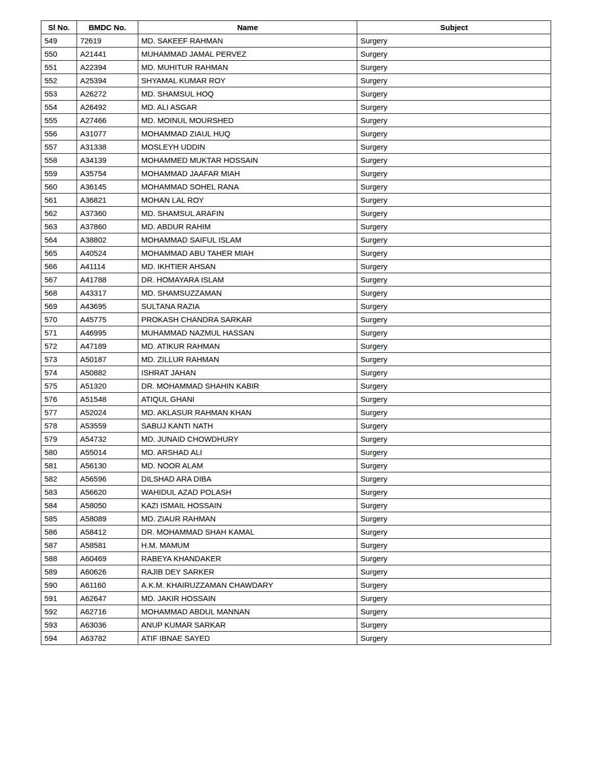Doctor registration list – Surgery
| Sl No. | BMDC No. | Name | Subject |
| --- | --- | --- | --- |
| 549 | 72619 | MD. SAKEEF RAHMAN | Surgery |
| 550 | A21441 | MUHAMMAD JAMAL PERVEZ | Surgery |
| 551 | A22394 | MD. MUHITUR RAHMAN | Surgery |
| 552 | A25394 | SHYAMAL KUMAR ROY | Surgery |
| 553 | A26272 | MD. SHAMSUL HOQ | Surgery |
| 554 | A26492 | MD. ALI ASGAR | Surgery |
| 555 | A27466 | MD. MOINUL MOURSHED | Surgery |
| 556 | A31077 | MOHAMMAD ZIAUL HUQ | Surgery |
| 557 | A31338 | MOSLEYH UDDIN | Surgery |
| 558 | A34139 | MOHAMMED MUKTAR HOSSAIN | Surgery |
| 559 | A35754 | MOHAMMAD JAAFAR MIAH | Surgery |
| 560 | A36145 | MOHAMMAD SOHEL RANA | Surgery |
| 561 | A36821 | MOHAN LAL ROY | Surgery |
| 562 | A37360 | MD. SHAMSUL ARAFIN | Surgery |
| 563 | A37860 | MD. ABDUR RAHIM | Surgery |
| 564 | A38802 | MOHAMMAD SAIFUL ISLAM | Surgery |
| 565 | A40524 | MOHAMMAD ABU TAHER MIAH | Surgery |
| 566 | A41114 | MD. IKHTIER AHSAN | Surgery |
| 567 | A41788 | DR. HOMAYARA ISLAM | Surgery |
| 568 | A43317 | MD. SHAMSUZZAMAN | Surgery |
| 569 | A43695 | SULTANA RAZIA | Surgery |
| 570 | A45775 | PROKASH CHANDRA SARKAR | Surgery |
| 571 | A46995 | MUHAMMAD NAZMUL HASSAN | Surgery |
| 572 | A47189 | MD. ATIKUR RAHMAN | Surgery |
| 573 | A50187 | MD. ZILLUR RAHMAN | Surgery |
| 574 | A50882 | ISHRAT JAHAN | Surgery |
| 575 | A51320 | DR. MOHAMMAD SHAHIN KABIR | Surgery |
| 576 | A51548 | ATIQUL GHANI | Surgery |
| 577 | A52024 | MD. AKLASUR RAHMAN KHAN | Surgery |
| 578 | A53559 | SABUJ KANTI NATH | Surgery |
| 579 | A54732 | MD. JUNAID CHOWDHURY | Surgery |
| 580 | A55014 | MD. ARSHAD ALI | Surgery |
| 581 | A56130 | MD. NOOR ALAM | Surgery |
| 582 | A56596 | DILSHAD ARA DIBA | Surgery |
| 583 | A56620 | WAHIDUL AZAD POLASH | Surgery |
| 584 | A58050 | KAZI ISMAIL HOSSAIN | Surgery |
| 585 | A58089 | MD. ZIAUR RAHMAN | Surgery |
| 586 | A58412 | DR. MOHAMMAD SHAH KAMAL | Surgery |
| 587 | A58581 | H.M. MAMUM | Surgery |
| 588 | A60469 | RABEYA KHANDAKER | Surgery |
| 589 | A60626 | RAJIB DEY SARKER | Surgery |
| 590 | A61160 | A.K.M. KHAIRUZZAMAN CHAWDARY | Surgery |
| 591 | A62647 | MD. JAKIR HOSSAIN | Surgery |
| 592 | A62716 | MOHAMMAD ABDUL MANNAN | Surgery |
| 593 | A63036 | ANUP KUMAR SARKAR | Surgery |
| 594 | A63782 | ATIF IBNAE SAYED | Surgery |